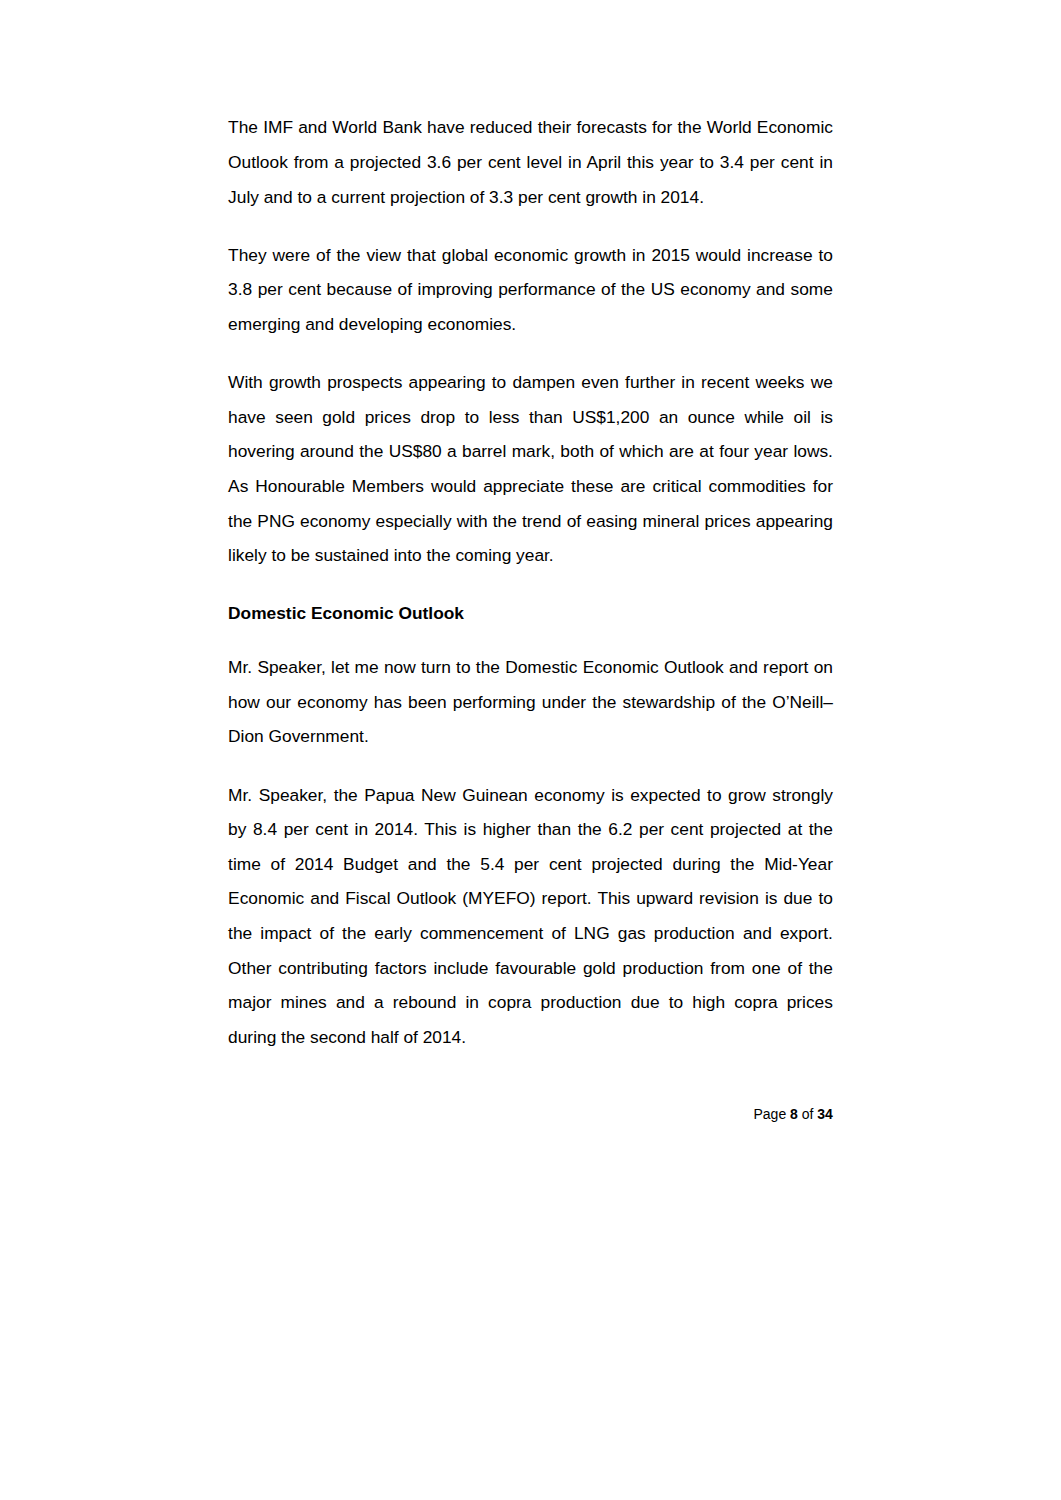The IMF and World Bank have reduced their forecasts for the World Economic Outlook from a projected 3.6 per cent level in April this year to 3.4 per cent in July and to a current projection of 3.3 per cent growth in 2014.
They were of the view that global economic growth in 2015 would increase to 3.8 per cent because of improving performance of the US economy and some emerging and developing economies.
With growth prospects appearing to dampen even further in recent weeks we have seen gold prices drop to less than US$1,200 an ounce while oil is hovering around the US$80 a barrel mark, both of which are at four year lows. As Honourable Members would appreciate these are critical commodities for the PNG economy especially with the trend of easing mineral prices appearing likely to be sustained into the coming year.
Domestic Economic Outlook
Mr. Speaker, let me now turn to the Domestic Economic Outlook and report on how our economy has been performing under the stewardship of the O’Neill–Dion Government.
Mr. Speaker, the Papua New Guinean economy is expected to grow strongly by 8.4 per cent in 2014. This is higher than the 6.2 per cent projected at the time of 2014 Budget and the 5.4 per cent projected during the Mid-Year Economic and Fiscal Outlook (MYEFO) report. This upward revision is due to the impact of the early commencement of LNG gas production and export. Other contributing factors include favourable gold production from one of the major mines and a rebound in copra production due to high copra prices during the second half of 2014.
Page 8 of 34